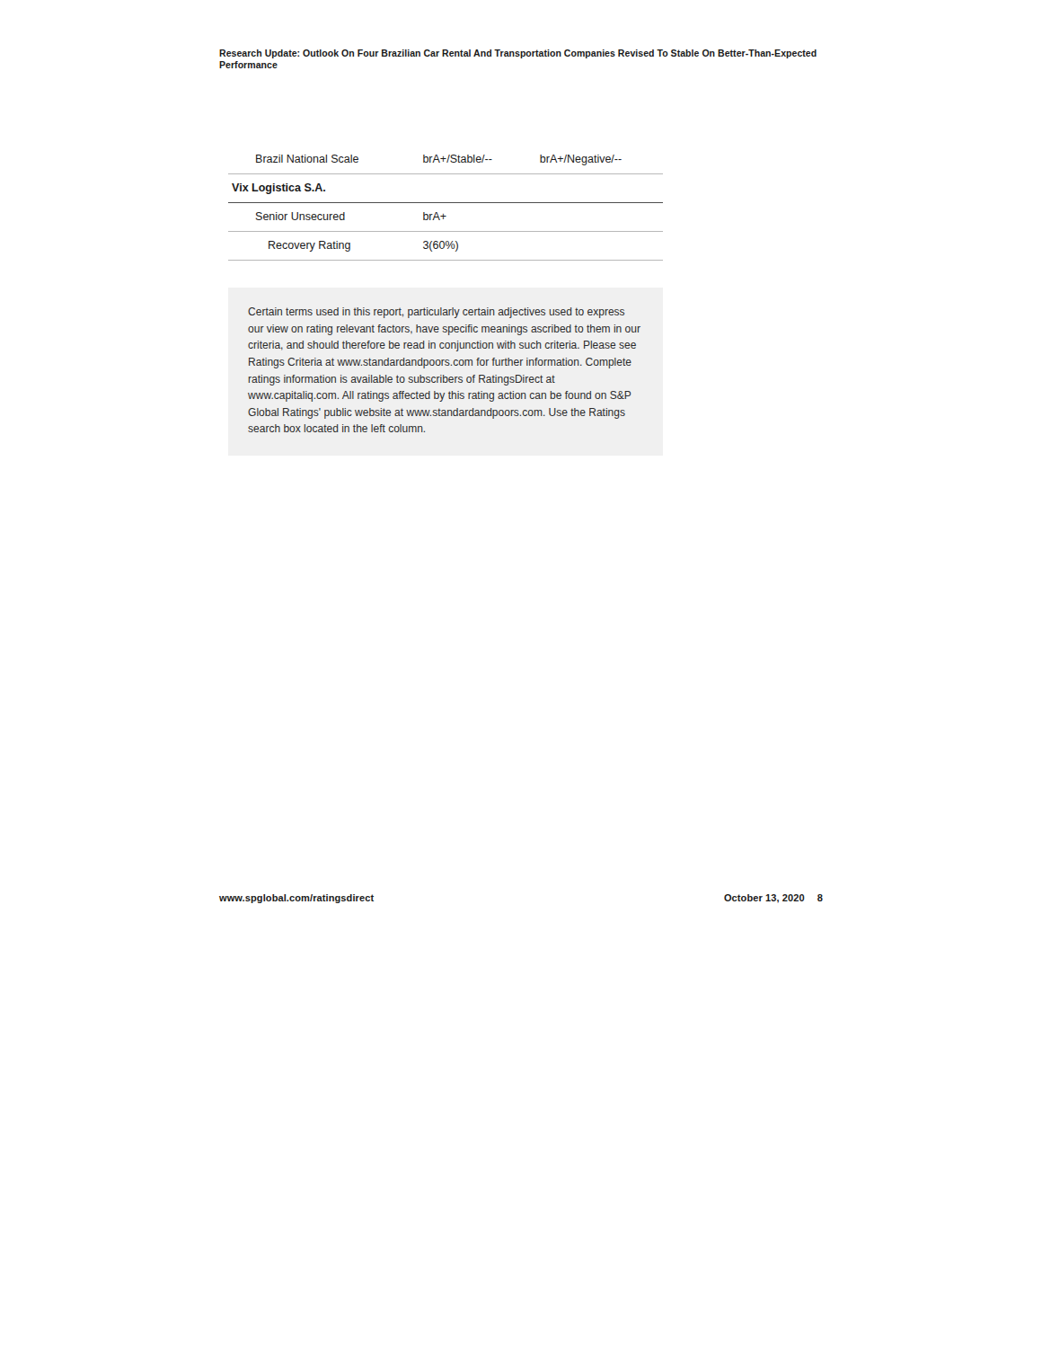Research Update: Outlook On Four Brazilian Car Rental And Transportation Companies Revised To Stable On Better-Than-Expected Performance
| Brazil National Scale | brA+/Stable/-- | brA+/Negative/-- |
| Vix Logistica S.A. |
| Senior Unsecured | brA+ | |
| Recovery Rating | 3(60%) | |
Certain terms used in this report, particularly certain adjectives used to express our view on rating relevant factors, have specific meanings ascribed to them in our criteria, and should therefore be read in conjunction with such criteria. Please see Ratings Criteria at www.standardandpoors.com for further information. Complete ratings information is available to subscribers of RatingsDirect at www.capitaliq.com. All ratings affected by this rating action can be found on S&P Global Ratings' public website at www.standardandpoors.com. Use the Ratings search box located in the left column.
www.spglobal.com/ratingsdirect
October 13, 20208